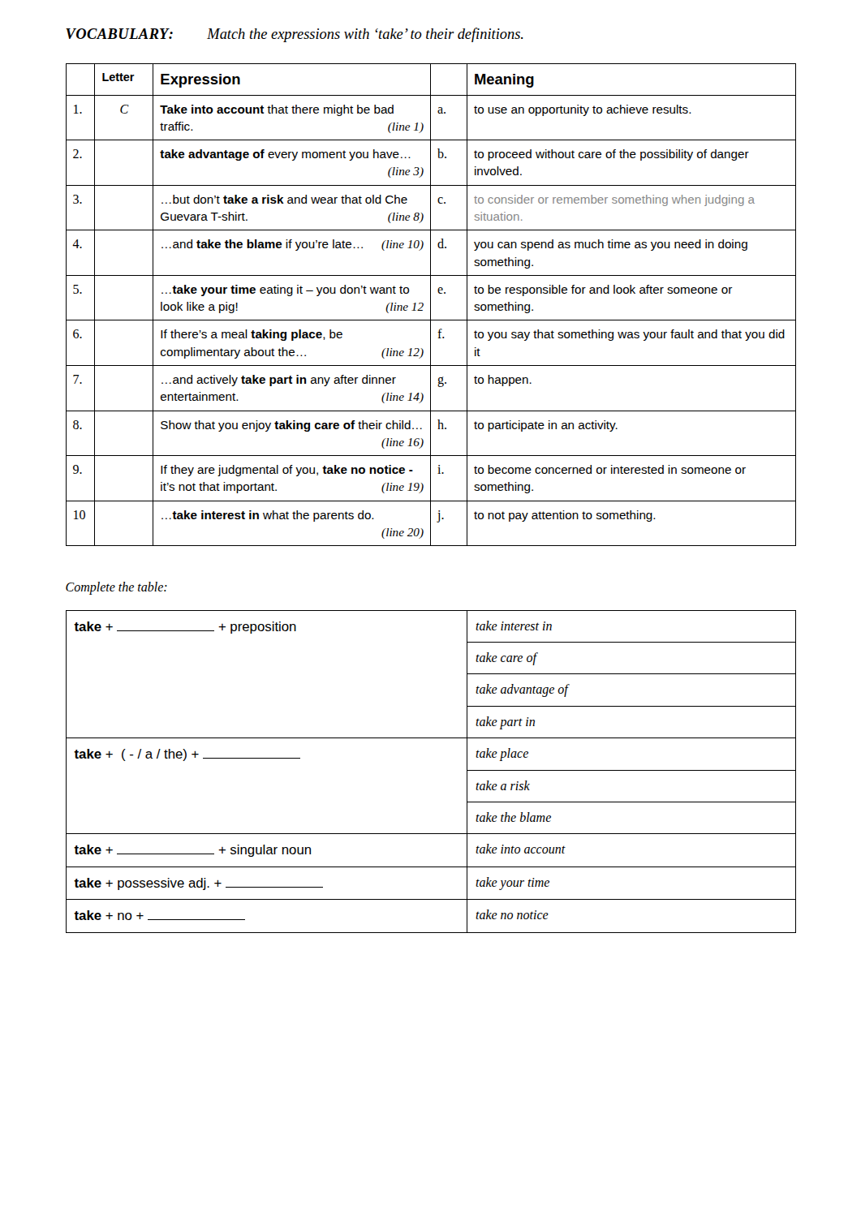VOCABULARY: Match the expressions with ‘take’ to their definitions.
| | Letter | Expression | | Meaning |
| --- | --- | --- | --- | --- |
| 1. | C | Take into account that there might be bad traffic. (line 1) | a. | to use an opportunity to achieve results. |
| 2. | | take advantage of every moment you have… (line 3) | b. | to proceed without care of the possibility of danger involved. |
| 3. | | …but don’t take a risk and wear that old Che Guevara T-shirt. (line 8) | c. | to consider or remember something when judging a situation. |
| 4. | | …and take the blame if you’re late… (line 10) | d. | you can spend as much time as you need in doing something. |
| 5. | | … take your time eating it – you don’t want to look like a pig! (line 12 | e. | to be responsible for and look after someone or something. |
| 6. | | If there’s a meal taking place , be complimentary about the… (line 12) | f. | to you say that something was your fault and that you did it |
| 7. | | …and actively take part in any after dinner entertainment. (line 14) | g. | to happen. |
| 8. | | Show that you enjoy taking care of their child… (line 16) | h. | to participate in an activity. |
| 9. | | If they are judgmental of you, take no notice - it’s not that important. (line 19) | i. | to become concerned or interested in someone or something. |
| 10 | | … take interest in what the parents do. (line 20) | j. | to not pay attention to something. |
Complete the table:
| take + + preposition | take interest in |
| take care of |
| take advantage of |
| take part in |
| take + ( - / a / the) + | take place |
| take a risk |
| take the blame |
| take + + singular noun | take into account |
| take + possessive adj. + | take your time |
| take + no + | take no notice |